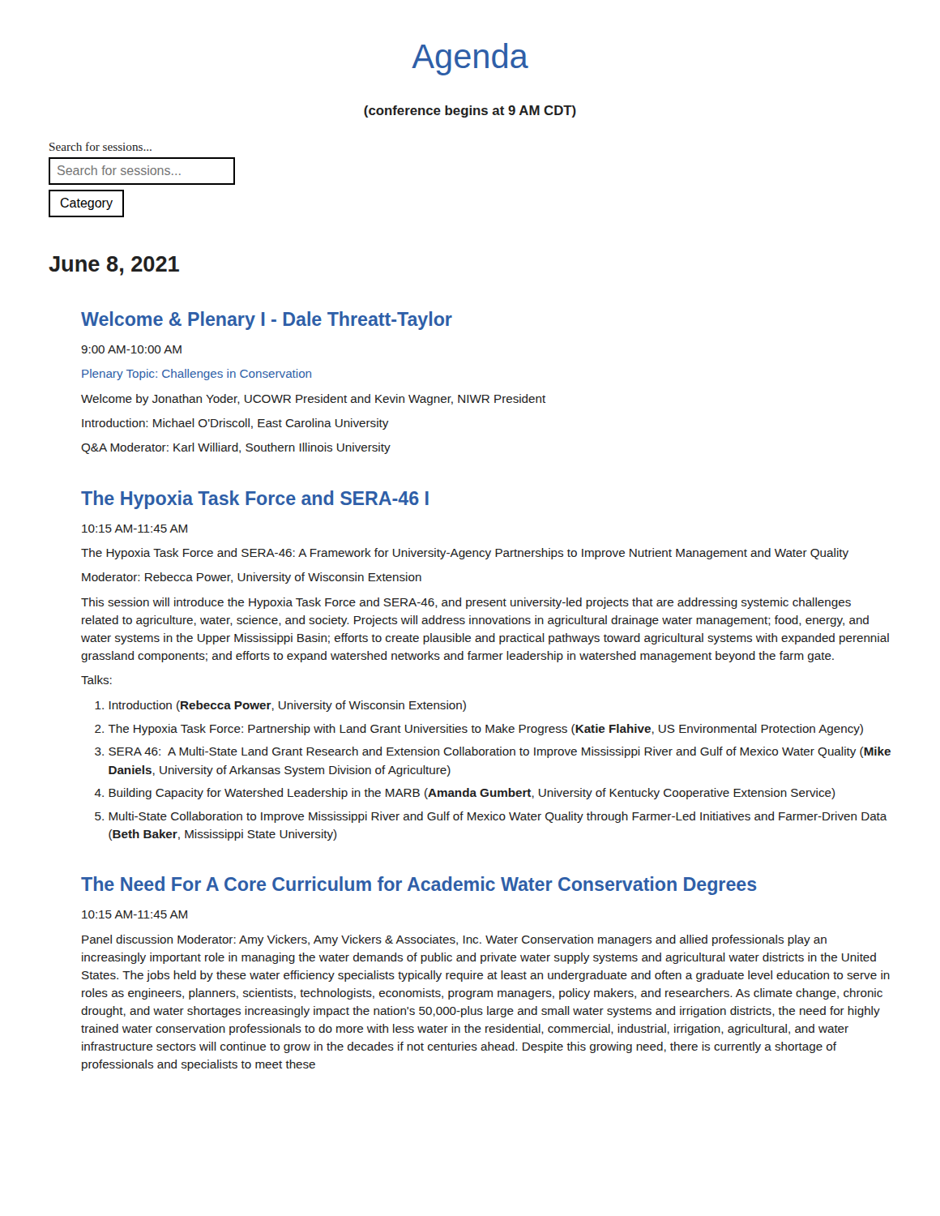Agenda
(conference begins at 9 AM CDT)
Search for sessions...
Category
June 8, 2021
Welcome & Plenary I - Dale Threatt-Taylor
9:00 AM-10:00 AM
Plenary Topic: Challenges in Conservation
Welcome by Jonathan Yoder, UCOWR President and Kevin Wagner, NIWR President
Introduction: Michael O'Driscoll, East Carolina University
Q&A Moderator: Karl Williard, Southern Illinois University
The Hypoxia Task Force and SERA-46 I
10:15 AM-11:45 AM
The Hypoxia Task Force and SERA-46: A Framework for University-Agency Partnerships to Improve Nutrient Management and Water Quality
Moderator: Rebecca Power, University of Wisconsin Extension
This session will introduce the Hypoxia Task Force and SERA-46, and present university-led projects that are addressing systemic challenges related to agriculture, water, science, and society. Projects will address innovations in agricultural drainage water management; food, energy, and water systems in the Upper Mississippi Basin; efforts to create plausible and practical pathways toward agricultural systems with expanded perennial grassland components; and efforts to expand watershed networks and farmer leadership in watershed management beyond the farm gate.
Talks:
Introduction (Rebecca Power, University of Wisconsin Extension)
The Hypoxia Task Force: Partnership with Land Grant Universities to Make Progress (Katie Flahive, US Environmental Protection Agency)
SERA 46: A Multi-State Land Grant Research and Extension Collaboration to Improve Mississippi River and Gulf of Mexico Water Quality (Mike Daniels, University of Arkansas System Division of Agriculture)
Building Capacity for Watershed Leadership in the MARB (Amanda Gumbert, University of Kentucky Cooperative Extension Service)
Multi-State Collaboration to Improve Mississippi River and Gulf of Mexico Water Quality through Farmer-Led Initiatives and Farmer-Driven Data (Beth Baker, Mississippi State University)
The Need For A Core Curriculum for Academic Water Conservation Degrees
10:15 AM-11:45 AM
Panel discussion Moderator: Amy Vickers, Amy Vickers & Associates, Inc. Water Conservation managers and allied professionals play an increasingly important role in managing the water demands of public and private water supply systems and agricultural water districts in the United States. The jobs held by these water efficiency specialists typically require at least an undergraduate and often a graduate level education to serve in roles as engineers, planners, scientists, technologists, economists, program managers, policy makers, and researchers. As climate change, chronic drought, and water shortages increasingly impact the nation's 50,000-plus large and small water systems and irrigation districts, the need for highly trained water conservation professionals to do more with less water in the residential, commercial, industrial, irrigation, agricultural, and water infrastructure sectors will continue to grow in the decades if not centuries ahead. Despite this growing need, there is currently a shortage of professionals and specialists to meet these